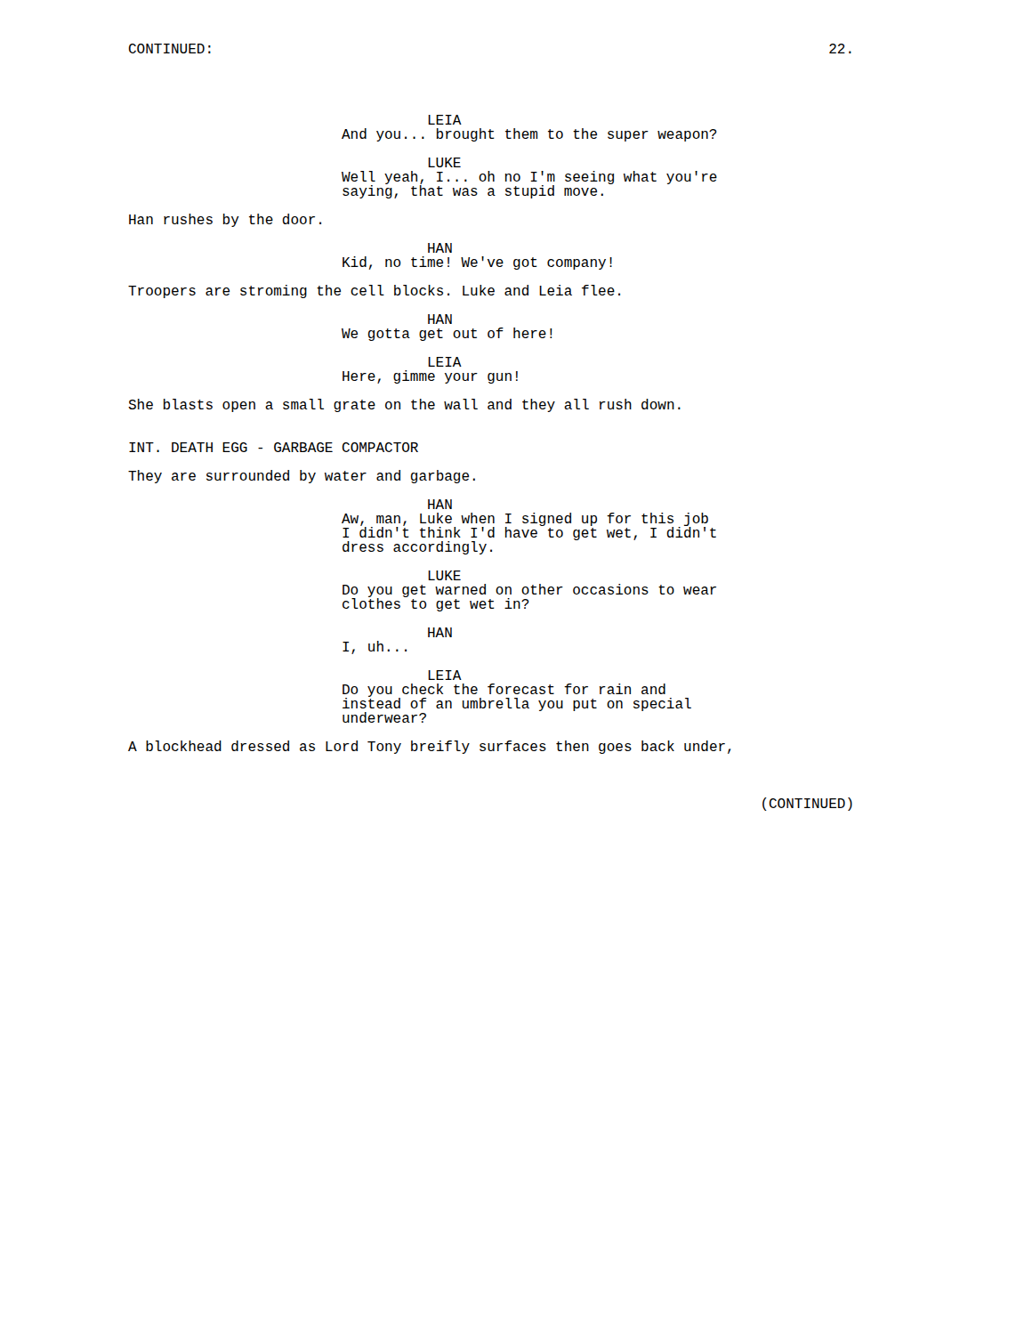CONTINUED: 22.
LEIA
And you... brought them to the super weapon?
LUKE
Well yeah, I... oh no I'm seeing what you're saying, that was a stupid move.
Han rushes by the door.
HAN
Kid, no time! We've got company!
Troopers are stroming the cell blocks. Luke and Leia flee.
HAN
We gotta get out of here!
LEIA
Here, gimme your gun!
She blasts open a small grate on the wall and they all rush down.
INT. DEATH EGG - GARBAGE COMPACTOR
They are surrounded by water and garbage.
HAN
Aw, man, Luke when I signed up for this job I didn't think I'd have to get wet, I didn't dress accordingly.
LUKE
Do you get warned on other occasions to wear clothes to get wet in?
HAN
I, uh...
LEIA
Do you check the forecast for rain and instead of an umbrella you put on special underwear?
A blockhead dressed as Lord Tony breifly surfaces then goes back under,
(CONTINUED)